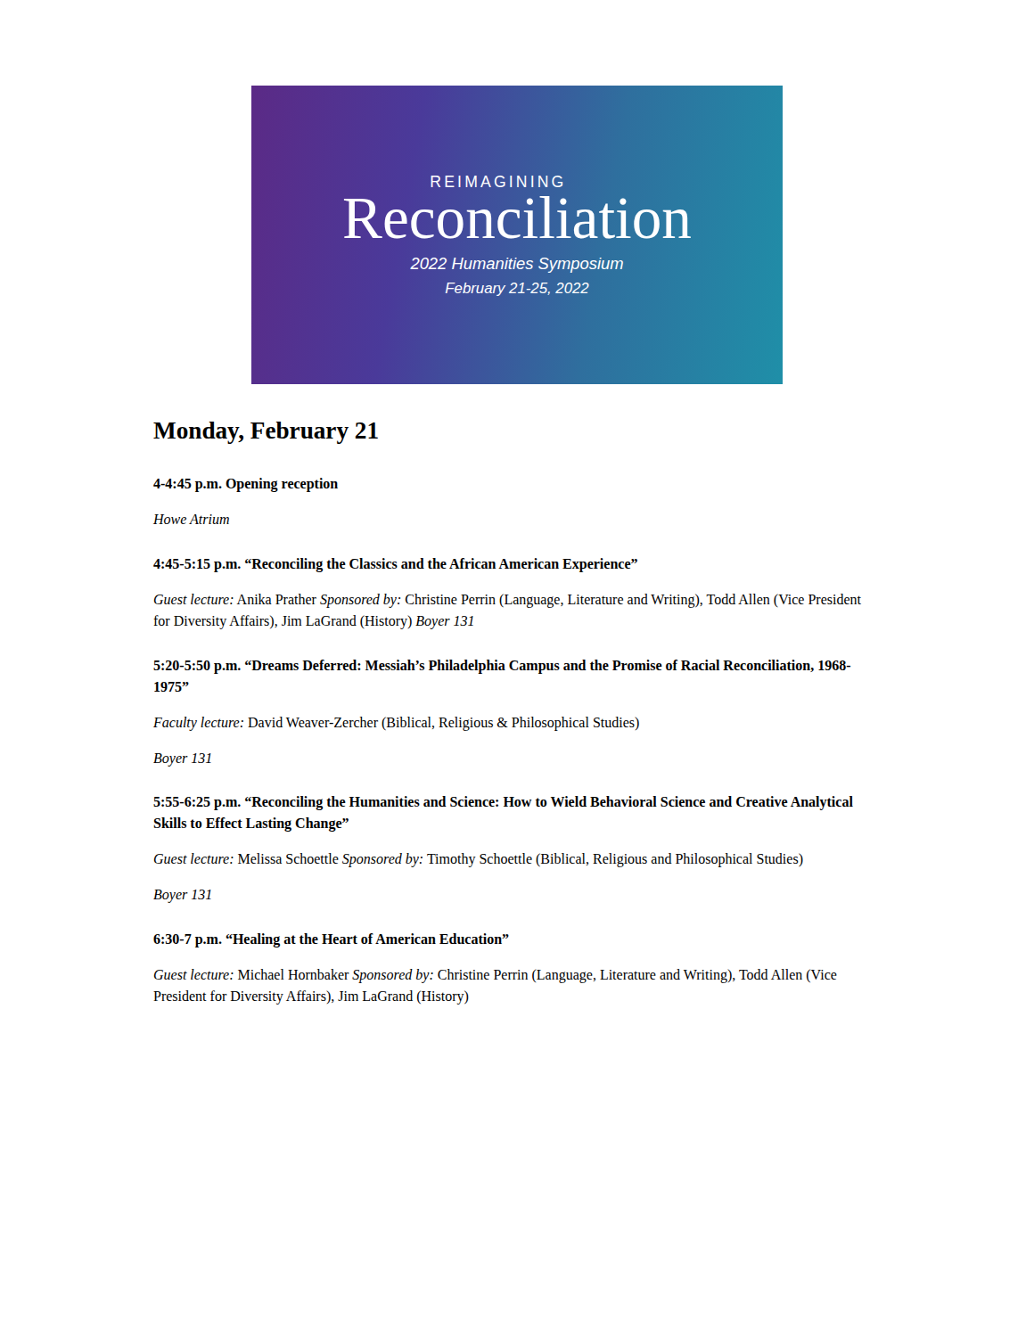Reimagining
Reconciliation
2022 Humanities Symposium
February 21-25, 2022
Monday, February 21
4-4:45 p.m. Opening reception
Howe Atrium
4:45-5:15 p.m. “Reconciling the Classics and the African American Experience”
Guest lecture: Anika Prather Sponsored by: Christine Perrin (Language, Literature and Writing), Todd Allen (Vice President for Diversity Affairs), Jim LaGrand (History) Boyer 131
5:20-5:50 p.m. “Dreams Deferred: Messiah’s Philadelphia Campus and the Promise of Racial Reconciliation, 1968-1975”
Faculty lecture: David Weaver-Zercher (Biblical, Religious & Philosophical Studies)
Boyer 131
5:55-6:25 p.m. “Reconciling the Humanities and Science: How to Wield Behavioral Science and Creative Analytical Skills to Effect Lasting Change”
Guest lecture: Melissa Schoettle Sponsored by: Timothy Schoettle (Biblical, Religious and Philosophical Studies)
Boyer 131
6:30-7 p.m. “Healing at the Heart of American Education”
Guest lecture: Michael Hornbaker Sponsored by: Christine Perrin (Language, Literature and Writing), Todd Allen (Vice President for Diversity Affairs), Jim LaGrand (History)